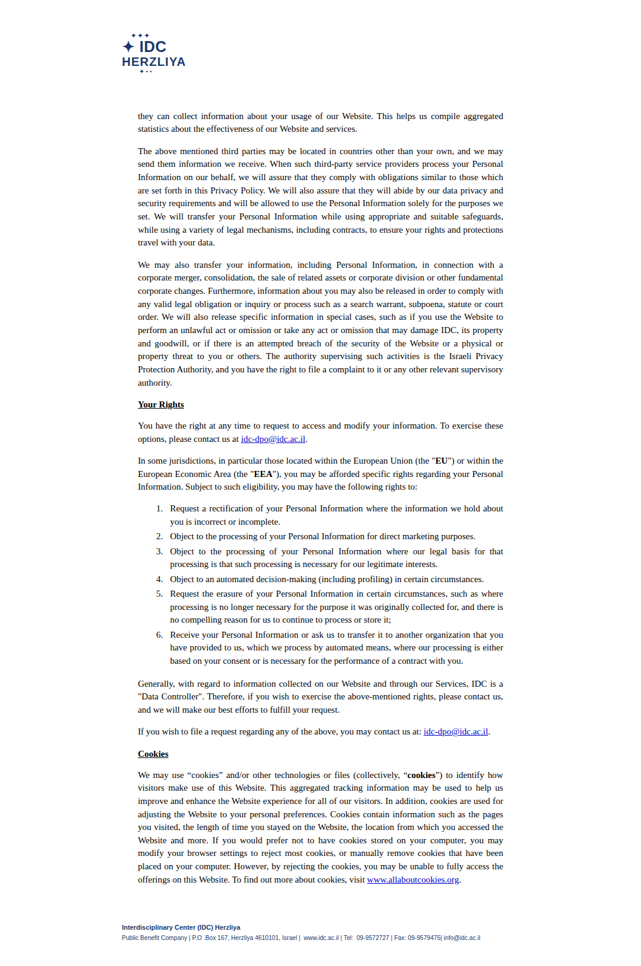✦✦✦
✦ IDC HERZLIYA ✦ • •
they can collect information about your usage of our Website. This helps us compile aggregated statistics about the effectiveness of our Website and services.
The above mentioned third parties may be located in countries other than your own, and we may send them information we receive. When such third-party service providers process your Personal Information on our behalf, we will assure that they comply with obligations similar to those which are set forth in this Privacy Policy. We will also assure that they will abide by our data privacy and security requirements and will be allowed to use the Personal Information solely for the purposes we set. We will transfer your Personal Information while using appropriate and suitable safeguards, while using a variety of legal mechanisms, including contracts, to ensure your rights and protections travel with your data.
We may also transfer your information, including Personal Information, in connection with a corporate merger, consolidation, the sale of related assets or corporate division or other fundamental corporate changes. Furthermore, information about you may also be released in order to comply with any valid legal obligation or inquiry or process such as a search warrant, subpoena, statute or court order. We will also release specific information in special cases, such as if you use the Website to perform an unlawful act or omission or take any act or omission that may damage IDC, its property and goodwill, or if there is an attempted breach of the security of the Website or a physical or property threat to you or others. The authority supervising such activities is the Israeli Privacy Protection Authority, and you have the right to file a complaint to it or any other relevant supervisory authority.
Your Rights
You have the right at any time to request to access and modify your information. To exercise these options, please contact us at idc-dpo@idc.ac.il.
In some jurisdictions, in particular those located within the European Union (the "EU") or within the European Economic Area (the "EEA"), you may be afforded specific rights regarding your Personal Information. Subject to such eligibility, you may have the following rights to:
Request a rectification of your Personal Information where the information we hold about you is incorrect or incomplete.
Object to the processing of your Personal Information for direct marketing purposes.
Object to the processing of your Personal Information where our legal basis for that processing is that such processing is necessary for our legitimate interests.
Object to an automated decision-making (including profiling) in certain circumstances.
Request the erasure of your Personal Information in certain circumstances, such as where processing is no longer necessary for the purpose it was originally collected for, and there is no compelling reason for us to continue to process or store it;
Receive your Personal Information or ask us to transfer it to another organization that you have provided to us, which we process by automated means, where our processing is either based on your consent or is necessary for the performance of a contract with you.
Generally, with regard to information collected on our Website and through our Services, IDC is a "Data Controller". Therefore, if you wish to exercise the above-mentioned rights, please contact us, and we will make our best efforts to fulfill your request.
If you wish to file a request regarding any of the above, you may contact us at: idc-dpo@idc.ac.il.
Cookies
We may use “cookies” and/or other technologies or files (collectively, “cookies”) to identify how visitors make use of this Website. This aggregated tracking information may be used to help us improve and enhance the Website experience for all of our visitors. In addition, cookies are used for adjusting the Website to your personal preferences. Cookies contain information such as the pages you visited, the length of time you stayed on the Website, the location from which you accessed the Website and more. If you would prefer not to have cookies stored on your computer, you may modify your browser settings to reject most cookies, or manually remove cookies that have been placed on your computer. However, by rejecting the cookies, you may be unable to fully access the offerings on this Website. To find out more about cookies, visit www.allaboutcookies.org.
Interdisciplinary Center (IDC) Herzliya
Public Benefit Company | P.O .Box 167, Herzliya 4610101, Israel | www.idc.ac.il | Tel: 09-9572727 | Fax: 09-9579475| info@idc.ac.il